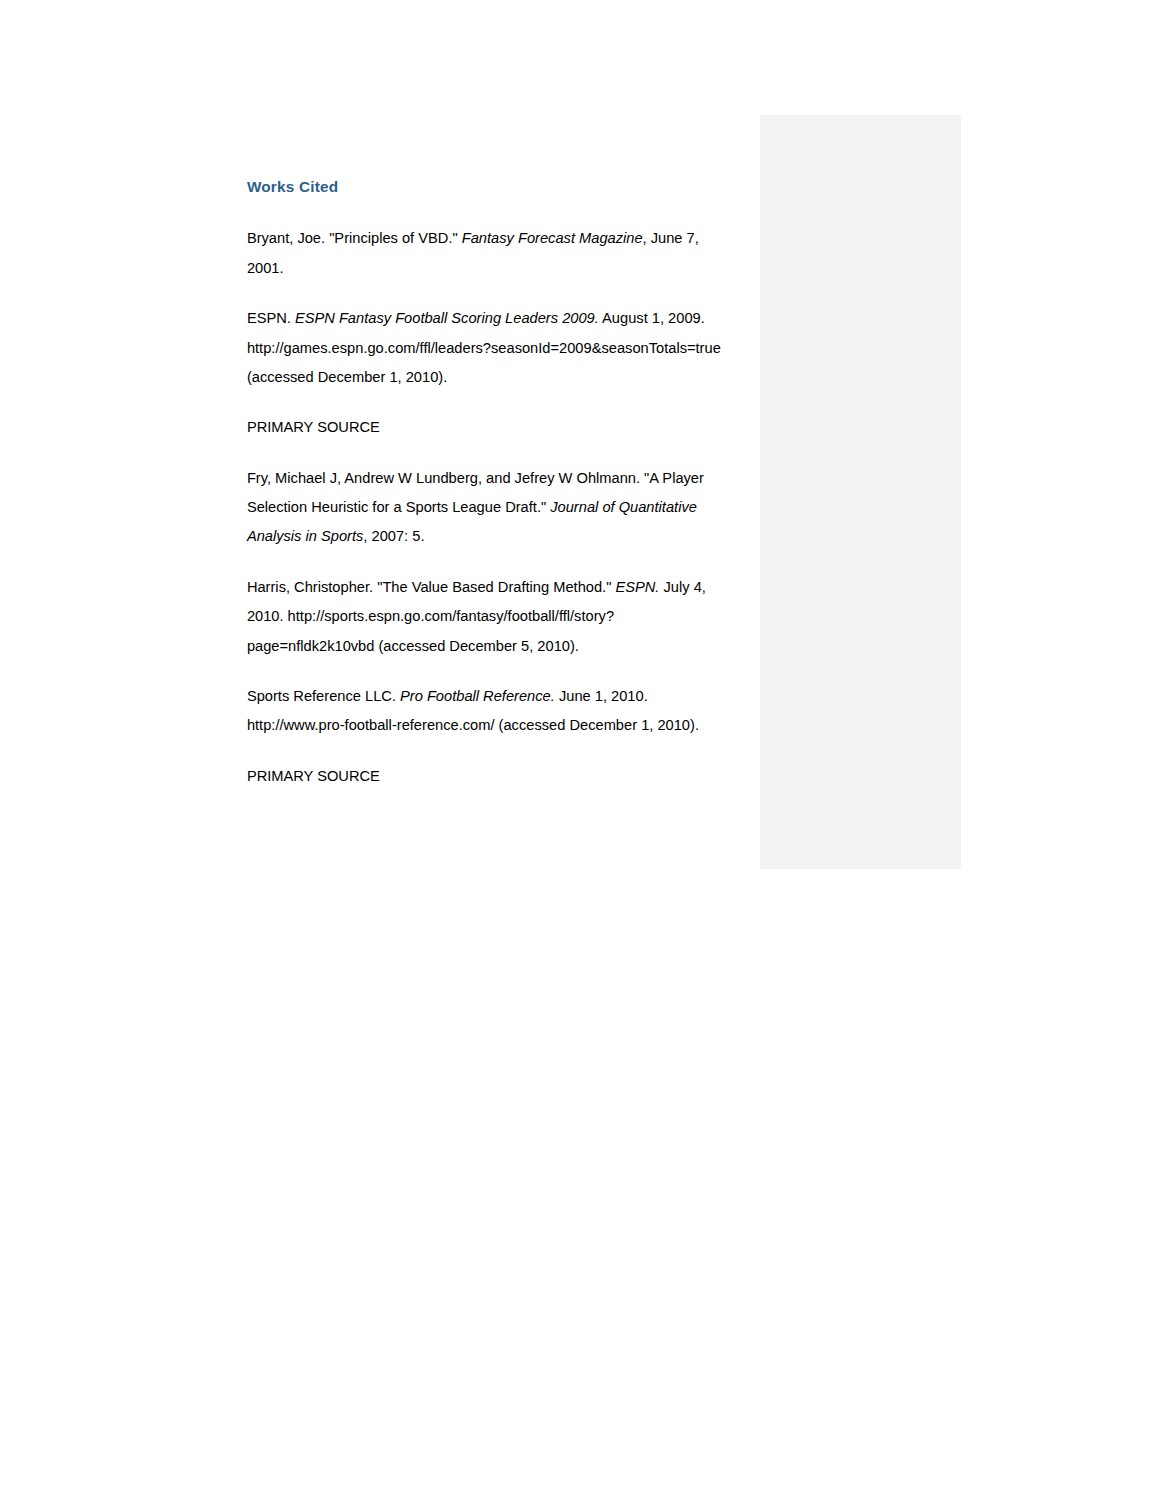Works Cited
Bryant, Joe. "Principles of VBD." Fantasy Forecast Magazine, June 7, 2001.
ESPN. ESPN Fantasy Football Scoring Leaders 2009. August 1, 2009. http://games.espn.go.com/ffl/leaders?seasonId=2009&seasonTotals=true (accessed December 1, 2010).
PRIMARY SOURCE
Fry, Michael J, Andrew W Lundberg, and Jefrey W Ohlmann. "A Player Selection Heuristic for a Sports League Draft." Journal of Quantitative Analysis in Sports, 2007: 5.
Harris, Christopher. "The Value Based Drafting Method." ESPN. July 4, 2010. http://sports.espn.go.com/fantasy/football/ffl/story?page=nfldk2k10vbd (accessed December 5, 2010).
Sports Reference LLC. Pro Football Reference. June 1, 2010. http://www.pro-football-reference.com/ (accessed December 1, 2010).
PRIMARY SOURCE